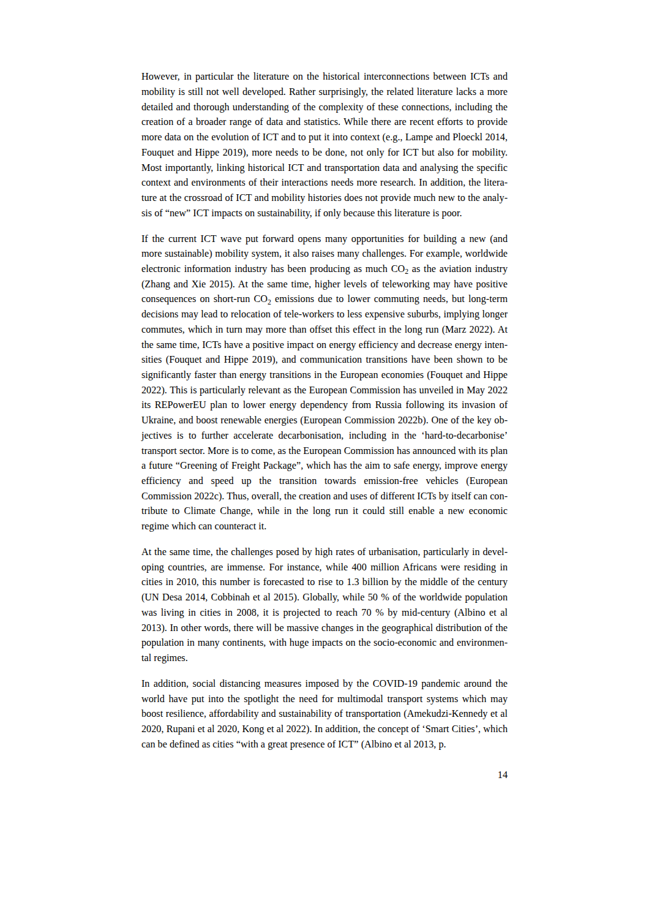However, in particular the literature on the historical interconnections between ICTs and mobility is still not well developed. Rather surprisingly, the related literature lacks a more detailed and thorough understanding of the complexity of these connections, including the creation of a broader range of data and statistics. While there are recent efforts to provide more data on the evolution of ICT and to put it into context (e.g., Lampe and Ploeckl 2014, Fouquet and Hippe 2019), more needs to be done, not only for ICT but also for mobility. Most importantly, linking historical ICT and transportation data and analysing the specific context and environments of their interactions needs more research. In addition, the literature at the crossroad of ICT and mobility histories does not provide much new to the analysis of “new” ICT impacts on sustainability, if only because this literature is poor.
If the current ICT wave put forward opens many opportunities for building a new (and more sustainable) mobility system, it also raises many challenges. For example, worldwide electronic information industry has been producing as much CO2 as the aviation industry (Zhang and Xie 2015). At the same time, higher levels of teleworking may have positive consequences on short-run CO2 emissions due to lower commuting needs, but long-term decisions may lead to relocation of tele-workers to less expensive suburbs, implying longer commutes, which in turn may more than offset this effect in the long run (Marz 2022). At the same time, ICTs have a positive impact on energy efficiency and decrease energy intensities (Fouquet and Hippe 2019), and communication transitions have been shown to be significantly faster than energy transitions in the European economies (Fouquet and Hippe 2022). This is particularly relevant as the European Commission has unveiled in May 2022 its REPowerEU plan to lower energy dependency from Russia following its invasion of Ukraine, and boost renewable energies (European Commission 2022b). One of the key objectives is to further accelerate decarbonisation, including in the ‘hard-to-decarbonise’ transport sector. More is to come, as the European Commission has announced with its plan a future “Greening of Freight Package”, which has the aim to safe energy, improve energy efficiency and speed up the transition towards emission-free vehicles (European Commission 2022c). Thus, overall, the creation and uses of different ICTs by itself can contribute to Climate Change, while in the long run it could still enable a new economic regime which can counteract it.
At the same time, the challenges posed by high rates of urbanisation, particularly in developing countries, are immense. For instance, while 400 million Africans were residing in cities in 2010, this number is forecasted to rise to 1.3 billion by the middle of the century (UN Desa 2014, Cobbinah et al 2015). Globally, while 50 % of the worldwide population was living in cities in 2008, it is projected to reach 70 % by mid-century (Albino et al 2013). In other words, there will be massive changes in the geographical distribution of the population in many continents, with huge impacts on the socio-economic and environmental regimes.
In addition, social distancing measures imposed by the COVID-19 pandemic around the world have put into the spotlight the need for multimodal transport systems which may boost resilience, affordability and sustainability of transportation (Amekudzi-Kennedy et al 2020, Rupani et al 2020, Kong et al 2022). In addition, the concept of ‘Smart Cities’, which can be defined as cities “with a great presence of ICT” (Albino et al 2013, p.
14